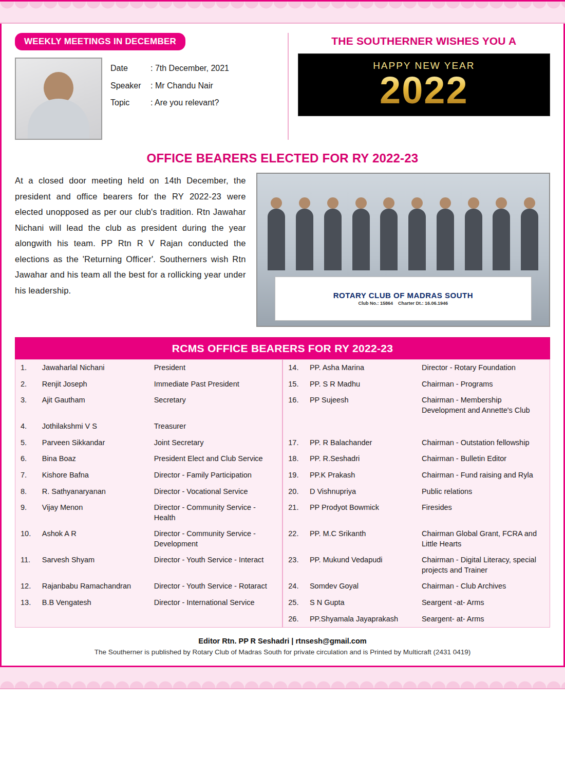WEEKLY MEETINGS IN DECEMBER
Date: 7th December, 2021
Speaker: Mr Chandu Nair
Topic: Are you relevant?
THE SOUTHERNER WISHES YOU A
Happy New Year
2022
OFFICE BEARERS ELECTED FOR RY 2022-23
At a closed door meeting held on 14th December, the president and office bearers for the RY 2022-23 were elected unopposed as per our club's tradition. Rtn Jawahar Nichani will lead the club as president during the year alongwith his team. PP Rtn R V Rajan conducted the elections as the 'Returning Officer'. Southerners wish Rtn Jawahar and his team all the best for a rollicking year under his leadership.
ROTARY CLUB OF MADRAS SOUTH
Club No.: 15864 Charter Dt.: 16.06.1946
RCMS OFFICE BEARERS FOR RY 2022-23
| 1. | Jawaharlal Nichani | President | | 14. | PP. Asha Marina | Director - Rotary Foundation |
| 2. | Renjit Joseph | Immediate Past President | | 15. | PP. S R Madhu | Chairman - Programs |
| 3. | Ajit Gautham | Secretary | | 16. | PP Sujeesh | Chairman - Membership Development and Annette's Club |
| 4. | Jothilakshmi V S | Treasurer | | | | |
| 5. | Parveen Sikkandar | Joint Secretary | | 17. | PP. R Balachander | Chairman - Outstation fellowship |
| 6. | Bina Boaz | President Elect and Club Service | | 18. | PP. R.Seshadri | Chairman - Bulletin Editor |
| 7. | Kishore Bafna | Director - Family Participation | | 19. | PP.K Prakash | Chairman - Fund raising and Ryla |
| 8. | R. Sathyanaryanan | Director - Vocational Service | | 20. | D Vishnupriya | Public relations |
| 9. | Vijay Menon | Director - Community Service - Health | | 21. | PP Prodyot Bowmick | Firesides |
| 10. | Ashok A R | Director - Community Service - Development | | 22. | PP. M.C Srikanth | Chairman Global Grant, FCRA and Little Hearts |
| 11. | Sarvesh Shyam | Director - Youth Service - Interact | | 23. | PP. Mukund Vedapudi | Chairman - Digital Literacy, special projects and Trainer |
| 12. | Rajanbabu Ramachandran | Director - Youth Service - Rotaract | | 24. | Somdev Goyal | Chairman - Club Archives |
| 13. | B.B Vengatesh | Director - International Service | | 25. | S N Gupta | Seargent -at- Arms |
| | | | | 26. | PP.Shyamala Jayaprakash | Seargent- at- Arms |
Editor Rtn. PP R Seshadri | rtnsesh@gmail.com
The Southerner is published by Rotary Club of Madras South for private circulation and is Printed by Multicraft (2431 0419)